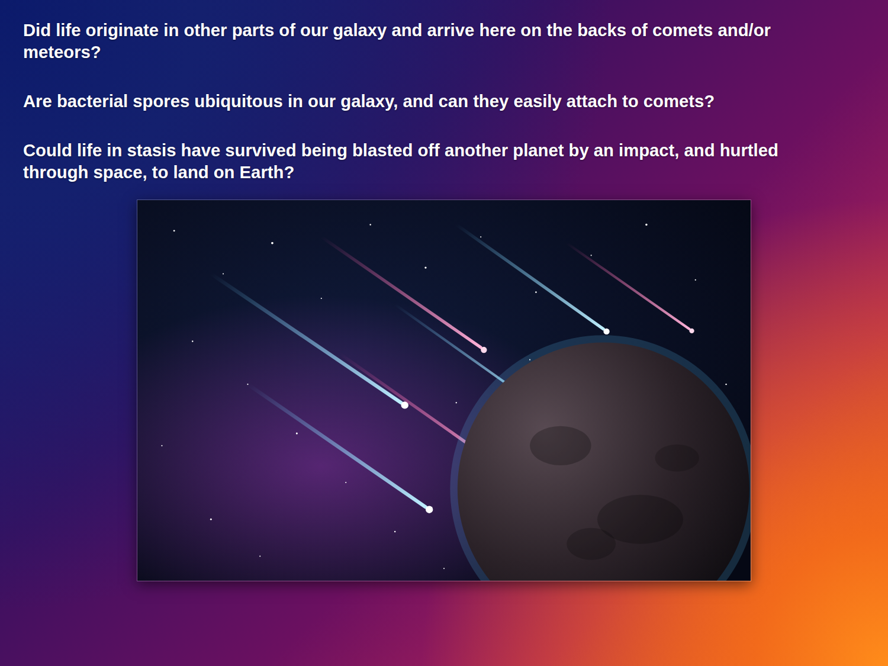Did life originate in other parts of our galaxy and arrive here on the backs of comets and/or meteors?
Are bacterial spores ubiquitous in our galaxy, and can they easily attach to comets?
Could life in stasis have survived being blasted off another planet by an impact, and hurtled through space, to land on Earth?
Comets streaking past a dark planet in a star-filled nebula.